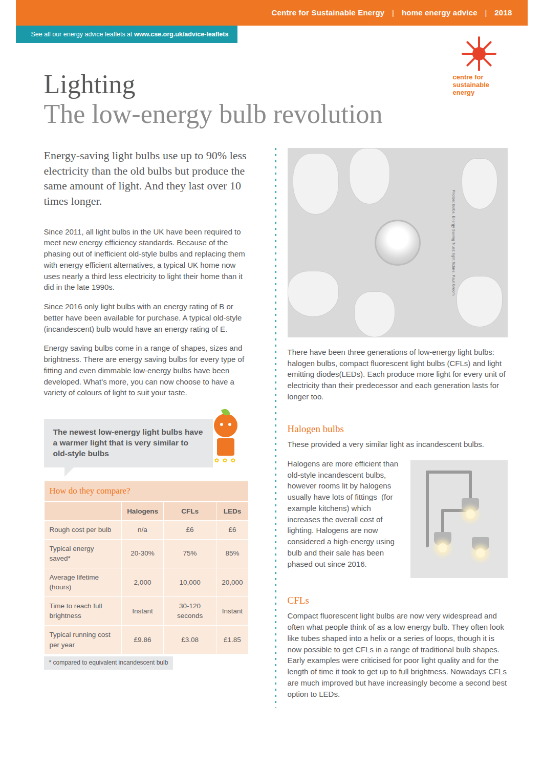Centre for Sustainable Energy | home energy advice | 2018
See all our energy advice leaflets at www.cse.org.uk/advice-leaflets
centre for
sustainable
energy
LightingThe low-energy bulb revolution
Energy-saving light bulbs use up to 90% less electricity than the old bulbs but produce the same amount of light. And they last over 10 times longer.
Since 2011, all light bulbs in the UK have been required to meet new energy efficiency standards. Because of the phasing out of inefficient old-style bulbs and replacing them with energy efficient alternatives, a typical UK home now uses nearly a third less electricity to light their home than it did in the late 1990s.
Since 2016 only light bulbs with an energy rating of B or better have been available for purchase. A typical old-style (incandescent) bulb would have an energy rating of E.
Energy saving bulbs come in a range of shapes, sizes and brightness. There are energy saving bulbs for every type of fitting and even dimmable low-energy bulbs have been developed. What’s more, you can now choose to have a variety of colours of light to suit your taste.
The newest low-energy light bulbs have a warmer light that is very similar to old-style bulbs
✿ ✿ ✿
How do they compare?
| | Halogens | CFLs | LEDs |
| --- | --- | --- | --- |
| Rough cost per bulb | n/a | £6 | £6 |
| Typical energy saved* | 20-30% | 75% | 85% |
| Average lifetime (hours) | 2,000 | 10,000 | 20,000 |
| Time to reach full brightness | Instant | 30-120 seconds | Instant |
| Typical running cost per year | £9.86 | £3.08 | £1.85 |
* compared to equivalent incandescent bulb
Photos: bulbs, Energy Saving Trust; light fixture, Paul Groom
There have been three generations of low-energy light bulbs: halogen bulbs, compact fluorescent light bulbs (CFLs) and light emitting diodes(LEDs). Each produce more light for every unit of electricity than their predecessor and each generation lasts for longer too.
Halogen bulbs
These provided a very similar light as incandescent bulbs.
Halogens are more efficient than old-style incandescent bulbs, however rooms lit by halogens usually have lots of fittings (for example kitchens) which increases the overall cost of lighting. Halogens are now considered a high-energy using bulb and their sale has been phased out since 2016.
CFLs
Compact fluorescent light bulbs are now very widespread and often what people think of as a low energy bulb. They often look like tubes shaped into a helix or a series of loops, though it is now possible to get CFLs in a range of traditional bulb shapes. Early examples were criticised for poor light quality and for the length of time it took to get up to full brightness. Nowadays CFLs are much improved but have increasingly become a second best option to LEDs.